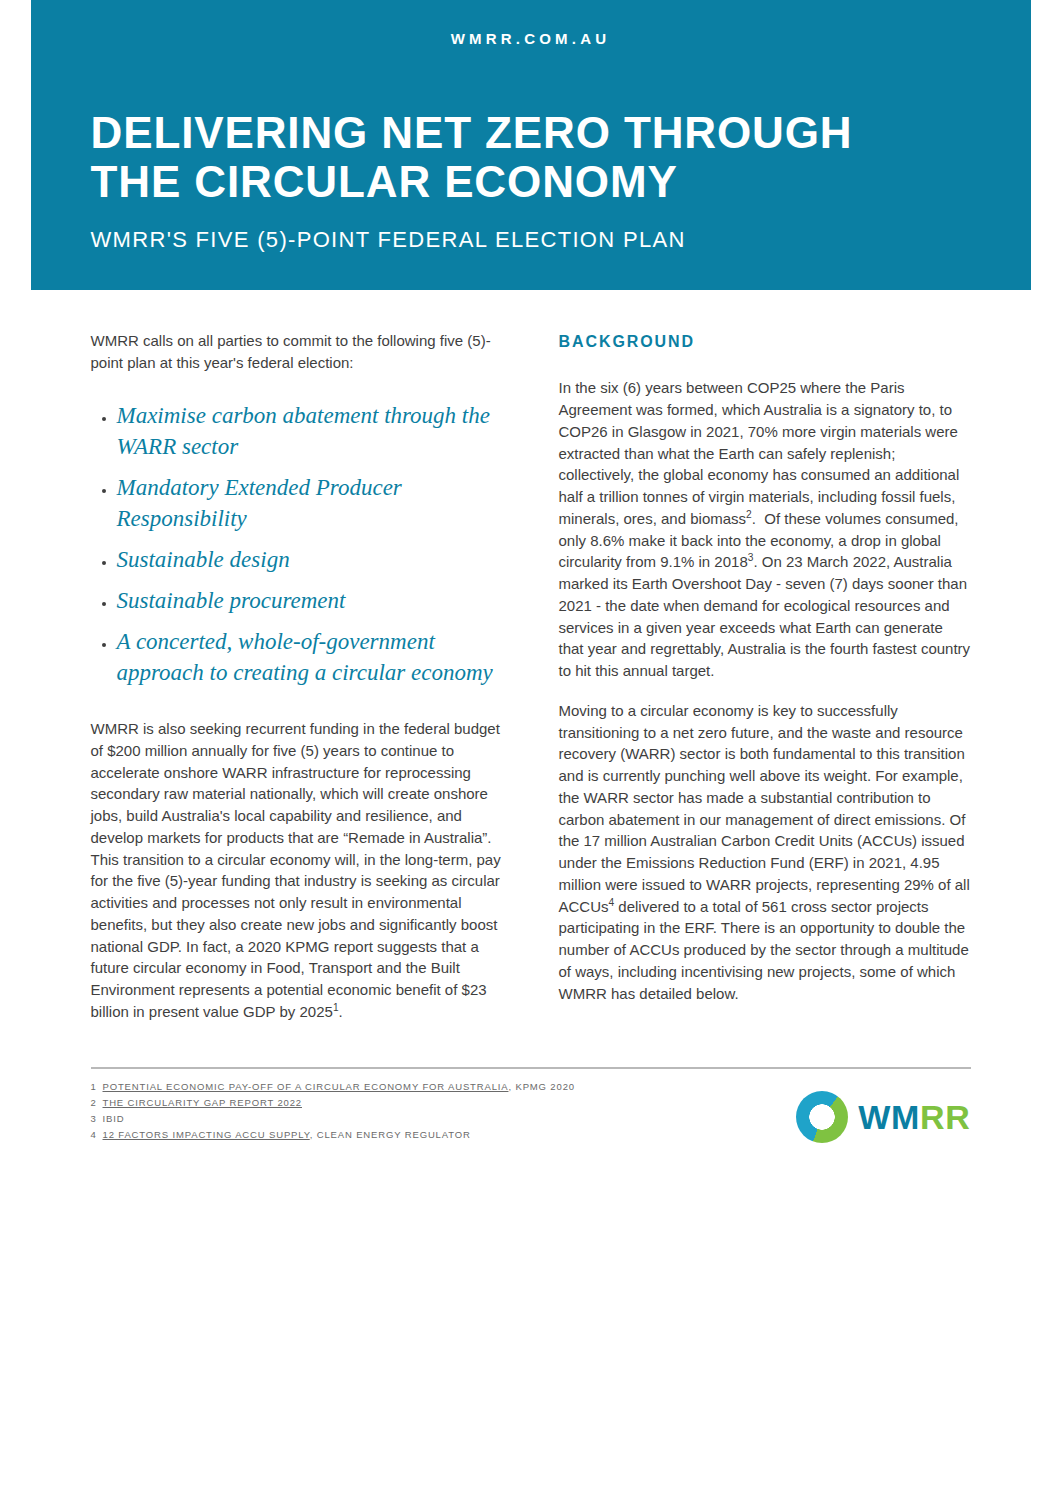WMRR.COM.AU
Delivering Net Zero Through
the Circular Economy
WMRR's Five (5)-Point Federal Election Plan
WMRR calls on all parties to commit to the following five (5)-point plan at this year's federal election:
Maximise carbon abatement through the WARR sector
Mandatory Extended Producer Responsibility
Sustainable design
Sustainable procurement
A concerted, whole-of-government approach to creating a circular economy
WMRR is also seeking recurrent funding in the federal budget of $200 million annually for five (5) years to continue to accelerate onshore WARR infrastructure for reprocessing secondary raw material nationally, which will create onshore jobs, build Australia's local capability and resilience, and develop markets for products that are “Remade in Australia”. This transition to a circular economy will, in the long-term, pay for the five (5)-year funding that industry is seeking as circular activities and processes not only result in environmental benefits, but they also create new jobs and significantly boost national GDP. In fact, a 2020 KPMG report suggests that a future circular economy in Food, Transport and the Built Environment represents a potential economic benefit of $23 billion in present value GDP by 20251.
Background
In the six (6) years between COP25 where the Paris Agreement was formed, which Australia is a signatory to, to COP26 in Glasgow in 2021, 70% more virgin materials were extracted than what the Earth can safely replenish; collectively, the global economy has consumed an additional half a trillion tonnes of virgin materials, including fossil fuels, minerals, ores, and biomass2. Of these volumes consumed, only 8.6% make it back into the economy, a drop in global circularity from 9.1% in 20183. On 23 March 2022, Australia marked its Earth Overshoot Day - seven (7) days sooner than 2021 - the date when demand for ecological resources and services in a given year exceeds what Earth can generate that year and regrettably, Australia is the fourth fastest country to hit this annual target.
Moving to a circular economy is key to successfully transitioning to a net zero future, and the waste and resource recovery (WARR) sector is both fundamental to this transition and is currently punching well above its weight. For example, the WARR sector has made a substantial contribution to carbon abatement in our management of direct emissions. Of the 17 million Australian Carbon Credit Units (ACCUs) issued under the Emissions Reduction Fund (ERF) in 2021, 4.95 million were issued to WARR projects, representing 29% of all ACCUs4 delivered to a total of 561 cross sector projects participating in the ERF. There is an opportunity to double the number of ACCUs produced by the sector through a multitude of ways, including incentivising new projects, some of which WMRR has detailed below.
1 Potential economic pay-off of a circular economy for Australia, KPMG 2020
2 The Circularity Gap Report 2022
3 Ibid
412 factors impacting ACCU supply, Clean Energy Regulator
WMRR